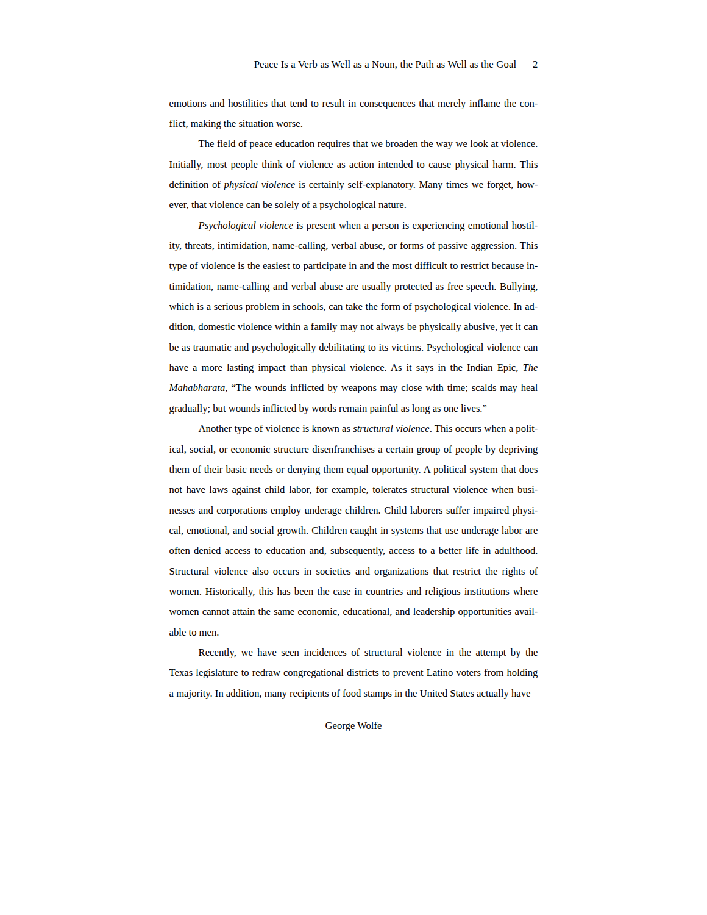Peace Is a Verb as Well as a Noun, the Path as Well as the Goal2
emotions and hostilities that tend to result in consequences that merely inflame the conflict, making the situation worse.
The field of peace education requires that we broaden the way we look at violence. Initially, most people think of violence as action intended to cause physical harm. This definition of physical violence is certainly self-explanatory. Many times we forget, however, that violence can be solely of a psychological nature.
Psychological violence is present when a person is experiencing emotional hostility, threats, intimidation, name-calling, verbal abuse, or forms of passive aggression. This type of violence is the easiest to participate in and the most difficult to restrict because intimidation, name-calling and verbal abuse are usually protected as free speech. Bullying, which is a serious problem in schools, can take the form of psychological violence. In addition, domestic violence within a family may not always be physically abusive, yet it can be as traumatic and psychologically debilitating to its victims. Psychological violence can have a more lasting impact than physical violence. As it says in the Indian Epic, The Mahabharata, “The wounds inflicted by weapons may close with time; scalds may heal gradually; but wounds inflicted by words remain painful as long as one lives.”
Another type of violence is known as structural violence. This occurs when a political, social, or economic structure disenfranchises a certain group of people by depriving them of their basic needs or denying them equal opportunity. A political system that does not have laws against child labor, for example, tolerates structural violence when businesses and corporations employ underage children. Child laborers suffer impaired physical, emotional, and social growth. Children caught in systems that use underage labor are often denied access to education and, subsequently, access to a better life in adulthood. Structural violence also occurs in societies and organizations that restrict the rights of women. Historically, this has been the case in countries and religious institutions where women cannot attain the same economic, educational, and leadership opportunities available to men.
Recently, we have seen incidences of structural violence in the attempt by the Texas legislature to redraw congregational districts to prevent Latino voters from holding a majority. In addition, many recipients of food stamps in the United States actually have
George Wolfe